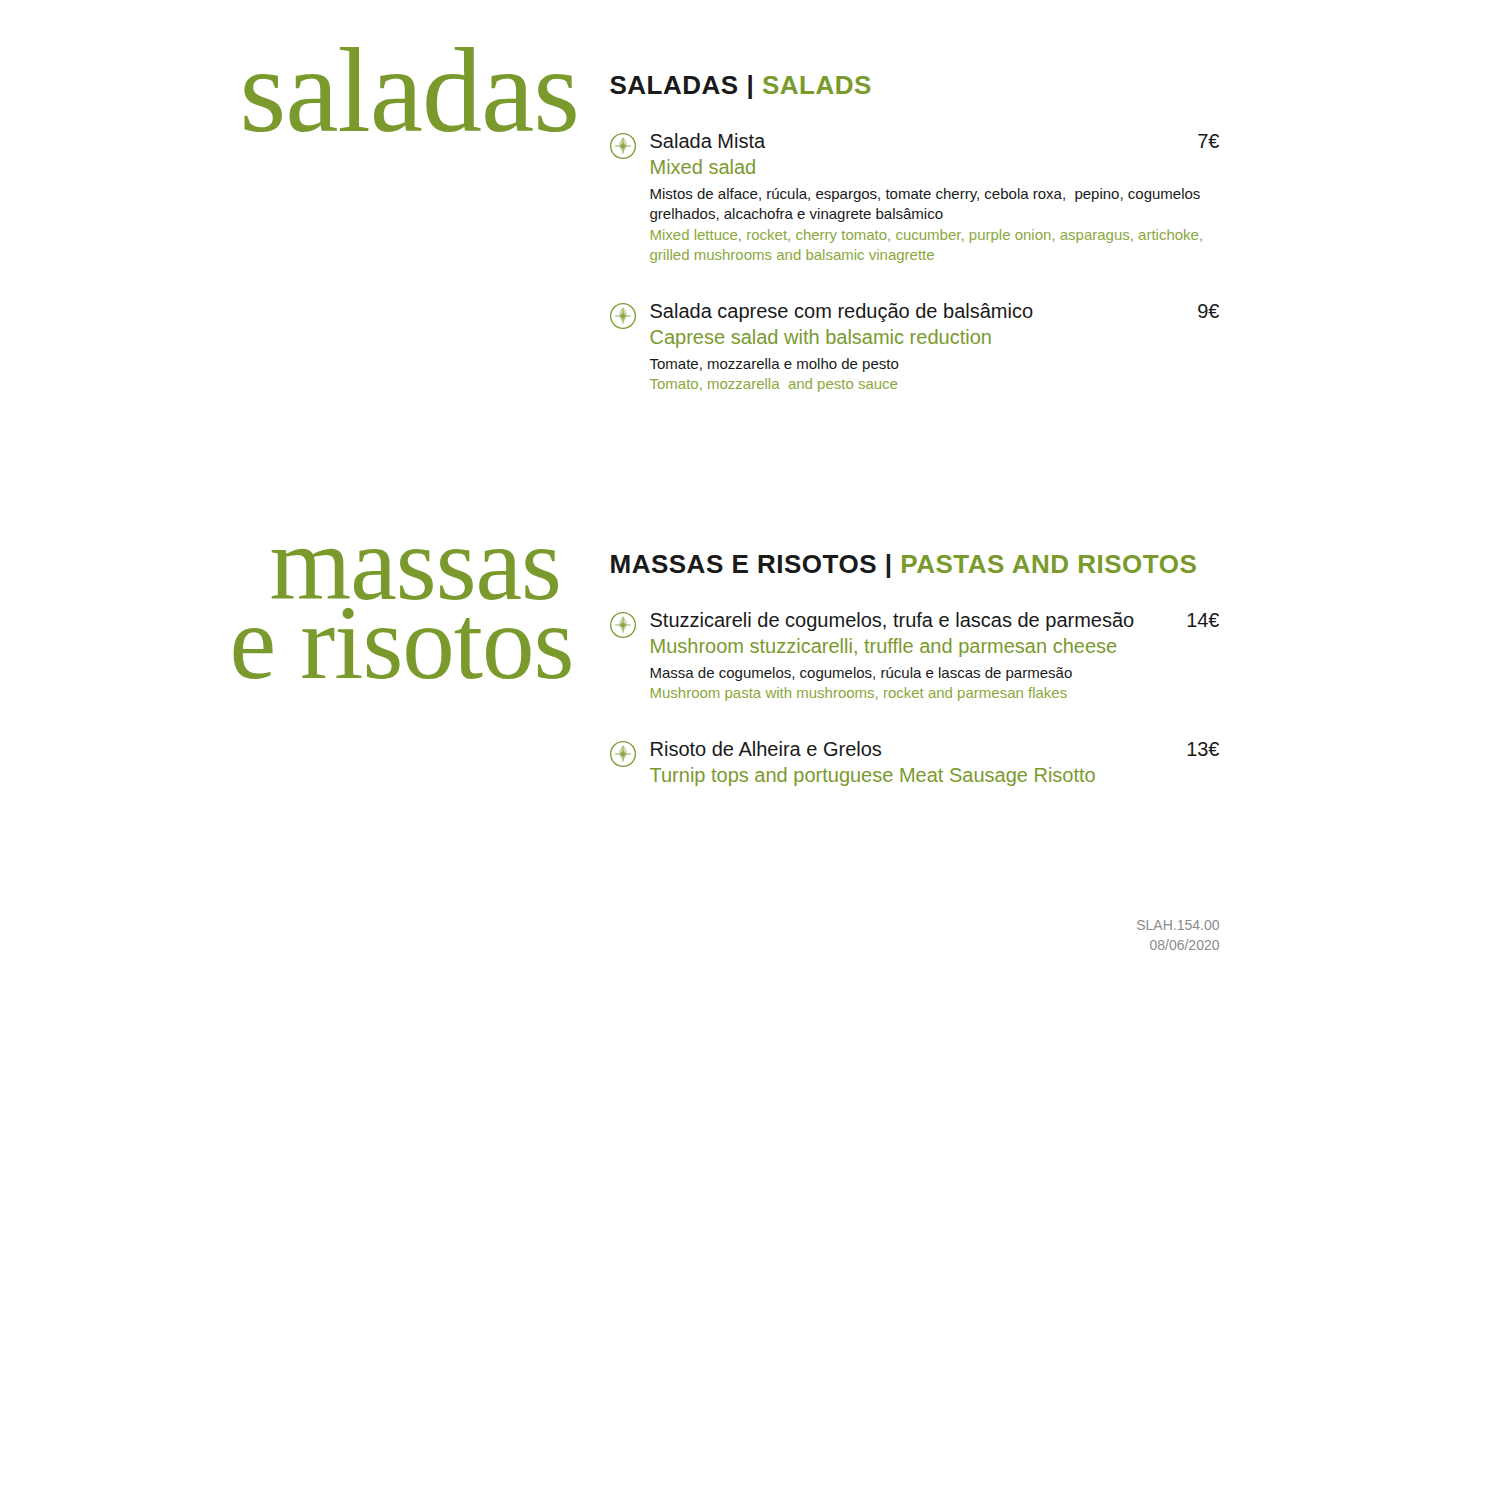saladas
SALADAS | SALADS
Salada Mista
7€
Mixed salad
Mistos de alface, rúcula, espargos, tomate cherry, cebola roxa, pepino, cogumelos grelhados, alcachofra e vinagrete balsâmico
Mixed lettuce, rocket, cherry tomato, cucumber, purple onion, asparagus, artichoke, grilled mushrooms and balsamic vinagrette
Salada caprese com redução de balsâmico
9€
Caprese salad with balsamic reduction
Tomate, mozzarella e molho de pesto
Tomato, mozzarella and pesto sauce
massas
e risotos
MASSAS E RISOTOS | PASTAS AND RISOTOS
Stuzzicareli de cogumelos, trufa e lascas de parmesão
14€
Mushroom stuzzicarelli, truffle and parmesan cheese
Massa de cogumelos, cogumelos, rúcula e lascas de parmesão
Mushroom pasta with mushrooms, rocket and parmesan flakes
Risoto de Alheira e Grelos
13€
Turnip tops and portuguese Meat Sausage Risotto
SLAH.154.00
08/06/2020